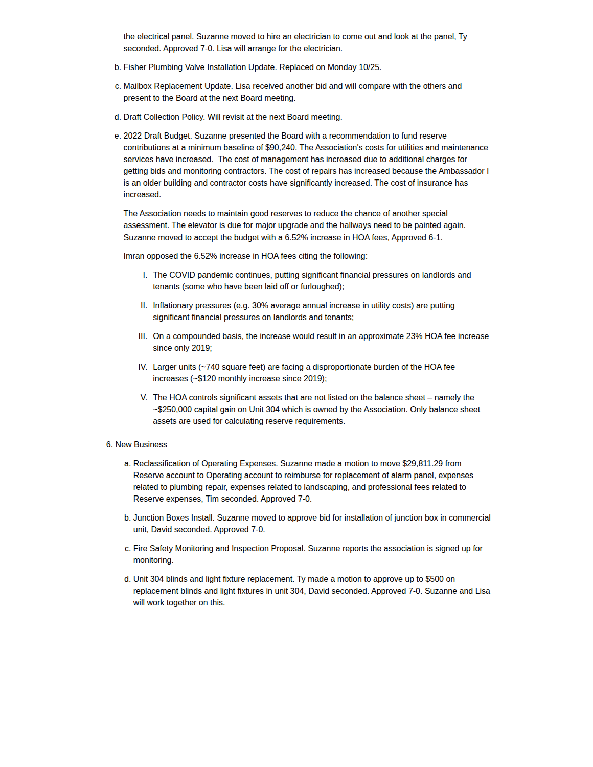the electrical panel. Suzanne moved to hire an electrician to come out and look at the panel, Ty seconded. Approved 7-0. Lisa will arrange for the electrician.
Fisher Plumbing Valve Installation Update. Replaced on Monday 10/25.
Mailbox Replacement Update. Lisa received another bid and will compare with the others and present to the Board at the next Board meeting.
Draft Collection Policy. Will revisit at the next Board meeting.
2022 Draft Budget. Suzanne presented the Board with a recommendation to fund reserve contributions at a minimum baseline of $90,240. The Association's costs for utilities and maintenance services have increased. The cost of management has increased due to additional charges for getting bids and monitoring contractors. The cost of repairs has increased because the Ambassador I is an older building and contractor costs have significantly increased. The cost of insurance has increased.
The Association needs to maintain good reserves to reduce the chance of another special assessment. The elevator is due for major upgrade and the hallways need to be painted again. Suzanne moved to accept the budget with a 6.52% increase in HOA fees, Approved 6-1.
Imran opposed the 6.52% increase in HOA fees citing the following:
The COVID pandemic continues, putting significant financial pressures on landlords and tenants (some who have been laid off or furloughed);
Inflationary pressures (e.g. 30% average annual increase in utility costs) are putting significant financial pressures on landlords and tenants;
On a compounded basis, the increase would result in an approximate 23% HOA fee increase since only 2019;
Larger units (~740 square feet) are facing a disproportionate burden of the HOA fee increases (~$120 monthly increase since 2019);
The HOA controls significant assets that are not listed on the balance sheet – namely the ~$250,000 capital gain on Unit 304 which is owned by the Association. Only balance sheet assets are used for calculating reserve requirements.
New Business
Reclassification of Operating Expenses. Suzanne made a motion to move $29,811.29 from Reserve account to Operating account to reimburse for replacement of alarm panel, expenses related to plumbing repair, expenses related to landscaping, and professional fees related to Reserve expenses, Tim seconded. Approved 7-0.
Junction Boxes Install. Suzanne moved to approve bid for installation of junction box in commercial unit, David seconded. Approved 7-0.
Fire Safety Monitoring and Inspection Proposal. Suzanne reports the association is signed up for monitoring.
Unit 304 blinds and light fixture replacement. Ty made a motion to approve up to $500 on replacement blinds and light fixtures in unit 304, David seconded. Approved 7-0. Suzanne and Lisa will work together on this.